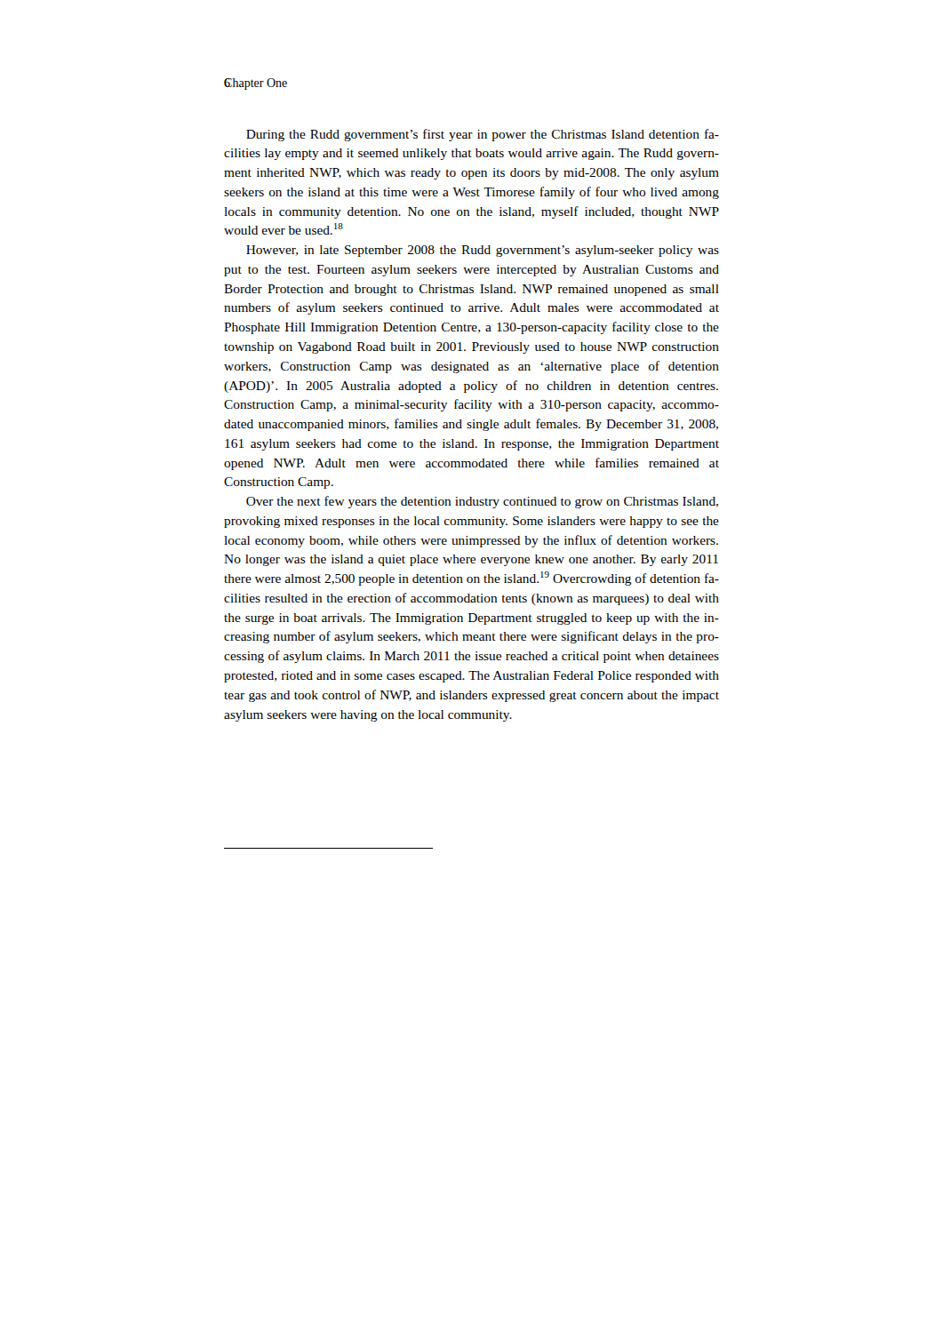6 Chapter One
During the Rudd government’s first year in power the Christmas Island detention facilities lay empty and it seemed unlikely that boats would arrive again. The Rudd government inherited NWP, which was ready to open its doors by mid-2008. The only asylum seekers on the island at this time were a West Timorese family of four who lived among locals in community detention. No one on the island, myself included, thought NWP would ever be used.18
However, in late September 2008 the Rudd government’s asylum-seeker policy was put to the test. Fourteen asylum seekers were intercepted by Australian Customs and Border Protection and brought to Christmas Island. NWP remained unopened as small numbers of asylum seekers continued to arrive. Adult males were accommodated at Phosphate Hill Immigration Detention Centre, a 130-person-capacity facility close to the township on Vagabond Road built in 2001. Previously used to house NWP construction workers, Construction Camp was designated as an ‘alternative place of detention (APOD)’. In 2005 Australia adopted a policy of no children in detention centres. Construction Camp, a minimal-security facility with a 310-person capacity, accommodated unaccompanied minors, families and single adult females. By December 31, 2008, 161 asylum seekers had come to the island. In response, the Immigration Department opened NWP. Adult men were accommodated there while families remained at Construction Camp.
Over the next few years the detention industry continued to grow on Christmas Island, provoking mixed responses in the local community. Some islanders were happy to see the local economy boom, while others were unimpressed by the influx of detention workers. No longer was the island a quiet place where everyone knew one another. By early 2011 there were almost 2,500 people in detention on the island.19 Overcrowding of detention facilities resulted in the erection of accommodation tents (known as marquees) to deal with the surge in boat arrivals. The Immigration Department struggled to keep up with the increasing number of asylum seekers, which meant there were significant delays in the processing of asylum claims. In March 2011 the issue reached a critical point when detainees protested, rioted and in some cases escaped. The Australian Federal Police responded with tear gas and took control of NWP, and islanders expressed great concern about the impact asylum seekers were having on the local community.